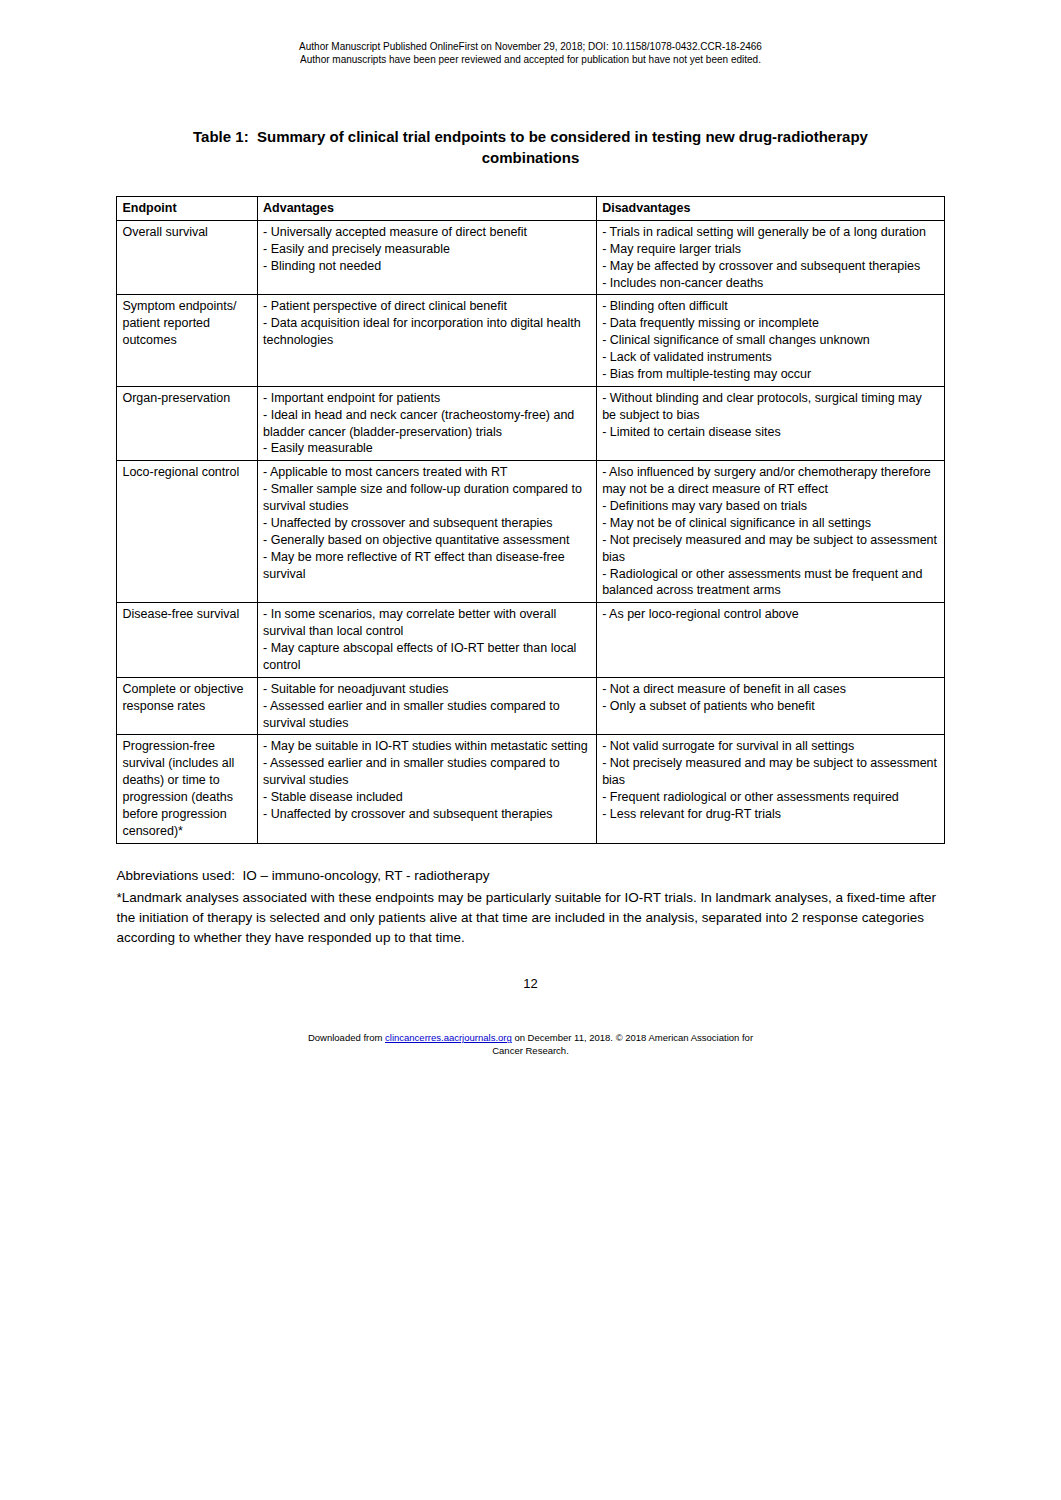Author Manuscript Published OnlineFirst on November 29, 2018; DOI: 10.1158/1078-0432.CCR-18-2466 Author manuscripts have been peer reviewed and accepted for publication but have not yet been edited.
Table 1: Summary of clinical trial endpoints to be considered in testing new drug-radiotherapy combinations
| Endpoint | Advantages | Disadvantages |
| --- | --- | --- |
| Overall survival | - Universally accepted measure of direct benefit - Easily and precisely measurable - Blinding not needed | - Trials in radical setting will generally be of a long duration - May require larger trials - May be affected by crossover and subsequent therapies - Includes non-cancer deaths |
| Symptom endpoints/ patient reported outcomes | - Patient perspective of direct clinical benefit - Data acquisition ideal for incorporation into digital health technologies | - Blinding often difficult - Data frequently missing or incomplete - Clinical significance of small changes unknown - Lack of validated instruments - Bias from multiple-testing may occur |
| Organ-preservation | - Important endpoint for patients - Ideal in head and neck cancer (tracheostomy-free) and bladder cancer (bladder-preservation) trials - Easily measurable | - Without blinding and clear protocols, surgical timing may be subject to bias - Limited to certain disease sites |
| Loco-regional control | - Applicable to most cancers treated with RT - Smaller sample size and follow-up duration compared to survival studies - Unaffected by crossover and subsequent therapies - Generally based on objective quantitative assessment - May be more reflective of RT effect than disease-free survival | - Also influenced by surgery and/or chemotherapy therefore may not be a direct measure of RT effect - Definitions may vary based on trials - May not be of clinical significance in all settings - Not precisely measured and may be subject to assessment bias - Radiological or other assessments must be frequent and balanced across treatment arms |
| Disease-free survival | - In some scenarios, may correlate better with overall survival than local control - May capture abscopal effects of IO-RT better than local control | - As per loco-regional control above |
| Complete or objective response rates | - Suitable for neoadjuvant studies - Assessed earlier and in smaller studies compared to survival studies | - Not a direct measure of benefit in all cases - Only a subset of patients who benefit |
| Progression-free survival (includes all deaths) or time to progression (deaths before progression censored)* | - May be suitable in IO-RT studies within metastatic setting - Assessed earlier and in smaller studies compared to survival studies - Stable disease included - Unaffected by crossover and subsequent therapies | - Not valid surrogate for survival in all settings - Not precisely measured and may be subject to assessment bias - Frequent radiological or other assessments required - Less relevant for drug-RT trials |
Abbreviations used: IO – immuno-oncology, RT - radiotherapy
*Landmark analyses associated with these endpoints may be particularly suitable for IO-RT trials. In landmark analyses, a fixed-time after the initiation of therapy is selected and only patients alive at that time are included in the analysis, separated into 2 response categories according to whether they have responded up to that time.
12
Downloaded from clincancerres.aacrjournals.org on December 11, 2018. © 2018 American Association for
Cancer Research.